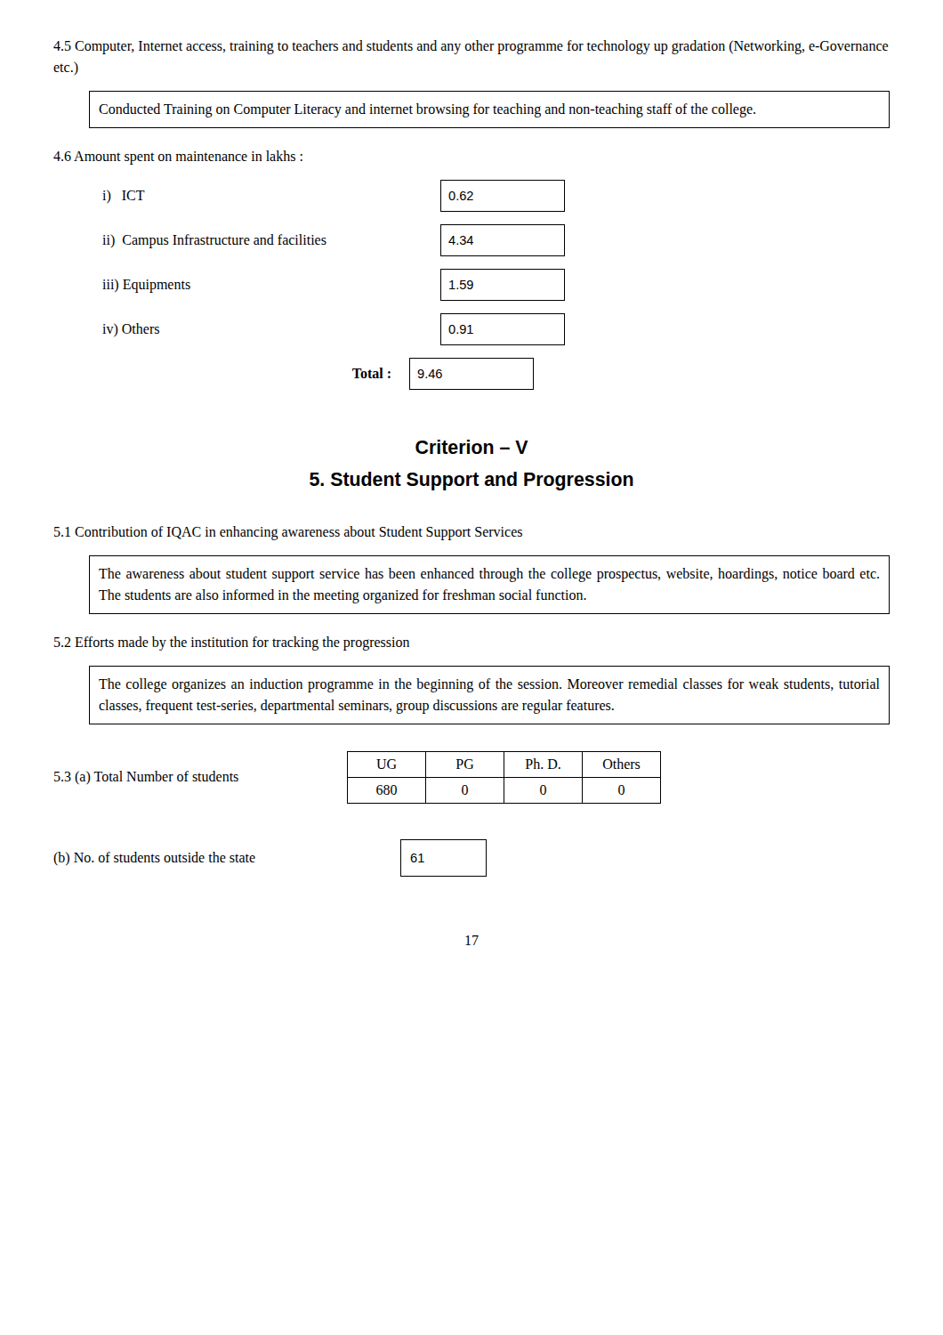4.5 Computer, Internet access, training to teachers and students and any other programme for technology up gradation (Networking, e-Governance etc.)
Conducted Training on Computer Literacy and internet browsing for teaching and non-teaching staff of the college.
4.6 Amount spent on maintenance in lakhs :
i) ICT 0.62
ii) Campus Infrastructure and facilities 4.34
iii) Equipments 1.59
iv) Others 0.91
Total : 9.46
Criterion – V
5. Student Support and Progression
5.1 Contribution of IQAC in enhancing awareness about Student Support Services
The awareness about student support service has been enhanced through the college prospectus, website, hoardings, notice board etc. The students are also informed in the meeting organized for freshman social function.
5.2 Efforts made by the institution for tracking the progression
The college organizes an induction programme in the beginning of the session. Moreover remedial classes for weak students, tutorial classes, frequent test-series, departmental seminars, group discussions are regular features.
5.3 (a) Total Number of students
| UG | PG | Ph. D. | Others |
| --- | --- | --- | --- |
| 680 | 0 | 0 | 0 |
(b) No. of students outside the state 61
17